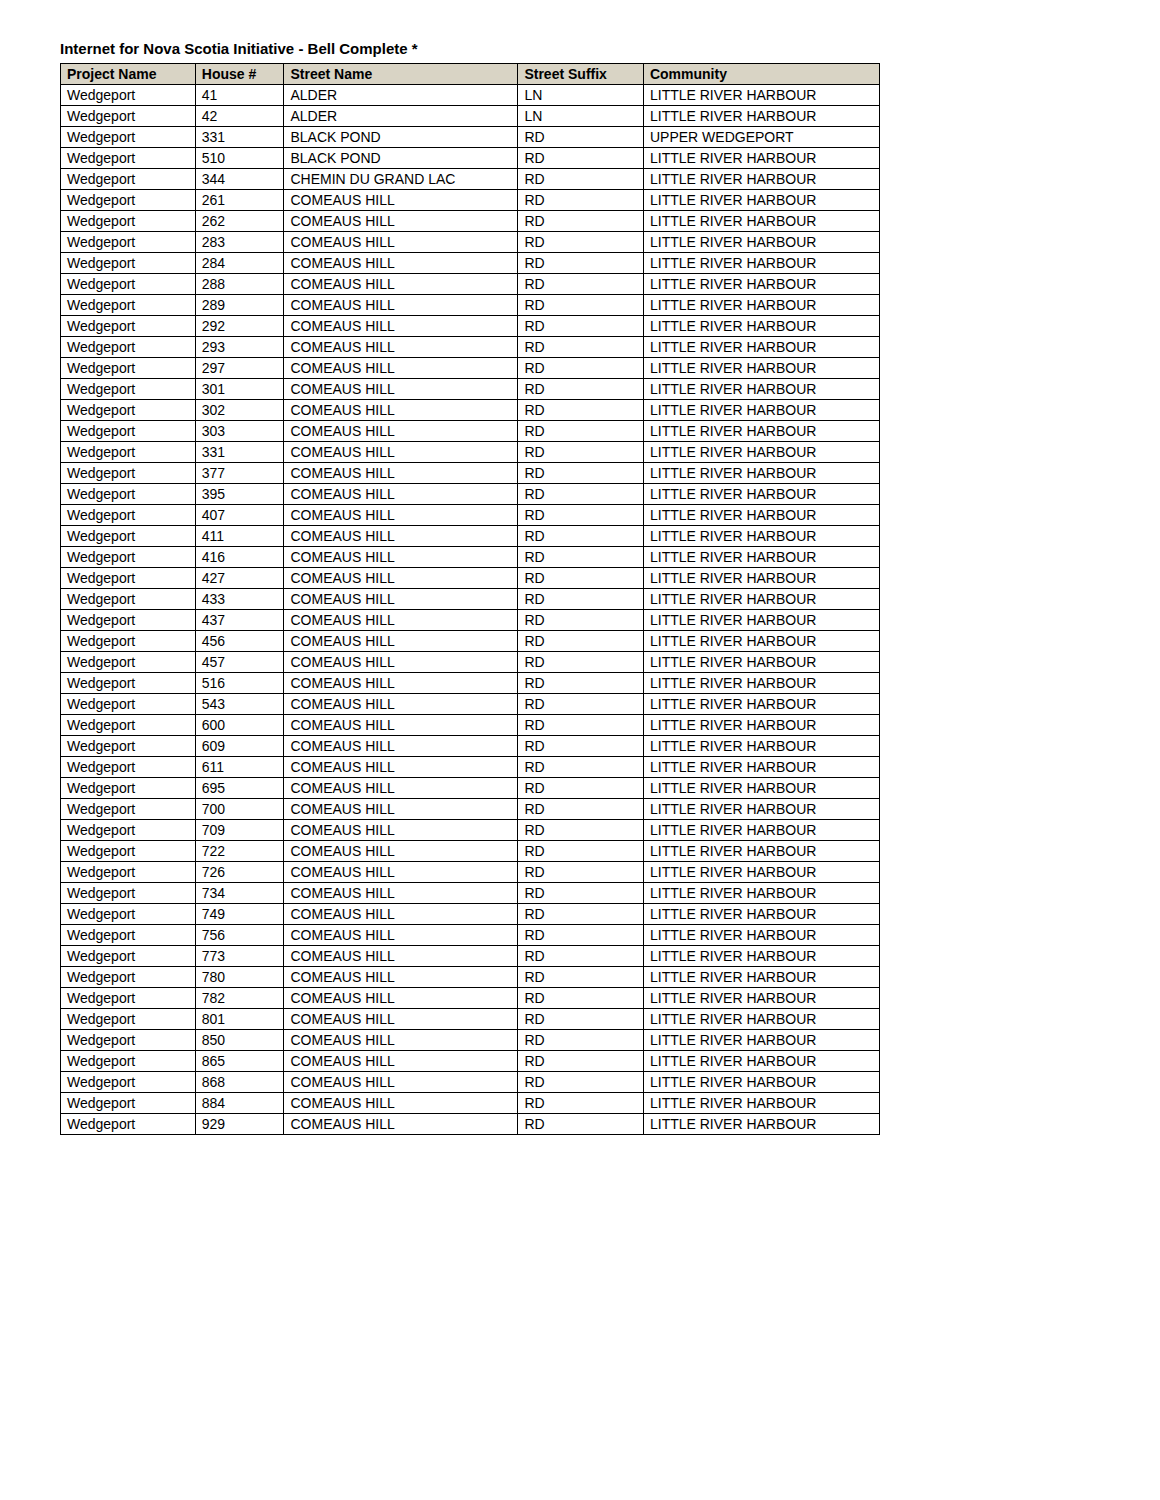Internet for Nova Scotia Initiative - Bell Complete *
| Project Name | House # | Street Name | Street Suffix | Community |
| --- | --- | --- | --- | --- |
| Wedgeport | 41 | ALDER | LN | LITTLE RIVER HARBOUR |
| Wedgeport | 42 | ALDER | LN | LITTLE RIVER HARBOUR |
| Wedgeport | 331 | BLACK POND | RD | UPPER WEDGEPORT |
| Wedgeport | 510 | BLACK POND | RD | LITTLE RIVER HARBOUR |
| Wedgeport | 344 | CHEMIN DU GRAND LAC | RD | LITTLE RIVER HARBOUR |
| Wedgeport | 261 | COMEAUS HILL | RD | LITTLE RIVER HARBOUR |
| Wedgeport | 262 | COMEAUS HILL | RD | LITTLE RIVER HARBOUR |
| Wedgeport | 283 | COMEAUS HILL | RD | LITTLE RIVER HARBOUR |
| Wedgeport | 284 | COMEAUS HILL | RD | LITTLE RIVER HARBOUR |
| Wedgeport | 288 | COMEAUS HILL | RD | LITTLE RIVER HARBOUR |
| Wedgeport | 289 | COMEAUS HILL | RD | LITTLE RIVER HARBOUR |
| Wedgeport | 292 | COMEAUS HILL | RD | LITTLE RIVER HARBOUR |
| Wedgeport | 293 | COMEAUS HILL | RD | LITTLE RIVER HARBOUR |
| Wedgeport | 297 | COMEAUS HILL | RD | LITTLE RIVER HARBOUR |
| Wedgeport | 301 | COMEAUS HILL | RD | LITTLE RIVER HARBOUR |
| Wedgeport | 302 | COMEAUS HILL | RD | LITTLE RIVER HARBOUR |
| Wedgeport | 303 | COMEAUS HILL | RD | LITTLE RIVER HARBOUR |
| Wedgeport | 331 | COMEAUS HILL | RD | LITTLE RIVER HARBOUR |
| Wedgeport | 377 | COMEAUS HILL | RD | LITTLE RIVER HARBOUR |
| Wedgeport | 395 | COMEAUS HILL | RD | LITTLE RIVER HARBOUR |
| Wedgeport | 407 | COMEAUS HILL | RD | LITTLE RIVER HARBOUR |
| Wedgeport | 411 | COMEAUS HILL | RD | LITTLE RIVER HARBOUR |
| Wedgeport | 416 | COMEAUS HILL | RD | LITTLE RIVER HARBOUR |
| Wedgeport | 427 | COMEAUS HILL | RD | LITTLE RIVER HARBOUR |
| Wedgeport | 433 | COMEAUS HILL | RD | LITTLE RIVER HARBOUR |
| Wedgeport | 437 | COMEAUS HILL | RD | LITTLE RIVER HARBOUR |
| Wedgeport | 456 | COMEAUS HILL | RD | LITTLE RIVER HARBOUR |
| Wedgeport | 457 | COMEAUS HILL | RD | LITTLE RIVER HARBOUR |
| Wedgeport | 516 | COMEAUS HILL | RD | LITTLE RIVER HARBOUR |
| Wedgeport | 543 | COMEAUS HILL | RD | LITTLE RIVER HARBOUR |
| Wedgeport | 600 | COMEAUS HILL | RD | LITTLE RIVER HARBOUR |
| Wedgeport | 609 | COMEAUS HILL | RD | LITTLE RIVER HARBOUR |
| Wedgeport | 611 | COMEAUS HILL | RD | LITTLE RIVER HARBOUR |
| Wedgeport | 695 | COMEAUS HILL | RD | LITTLE RIVER HARBOUR |
| Wedgeport | 700 | COMEAUS HILL | RD | LITTLE RIVER HARBOUR |
| Wedgeport | 709 | COMEAUS HILL | RD | LITTLE RIVER HARBOUR |
| Wedgeport | 722 | COMEAUS HILL | RD | LITTLE RIVER HARBOUR |
| Wedgeport | 726 | COMEAUS HILL | RD | LITTLE RIVER HARBOUR |
| Wedgeport | 734 | COMEAUS HILL | RD | LITTLE RIVER HARBOUR |
| Wedgeport | 749 | COMEAUS HILL | RD | LITTLE RIVER HARBOUR |
| Wedgeport | 756 | COMEAUS HILL | RD | LITTLE RIVER HARBOUR |
| Wedgeport | 773 | COMEAUS HILL | RD | LITTLE RIVER HARBOUR |
| Wedgeport | 780 | COMEAUS HILL | RD | LITTLE RIVER HARBOUR |
| Wedgeport | 782 | COMEAUS HILL | RD | LITTLE RIVER HARBOUR |
| Wedgeport | 801 | COMEAUS HILL | RD | LITTLE RIVER HARBOUR |
| Wedgeport | 850 | COMEAUS HILL | RD | LITTLE RIVER HARBOUR |
| Wedgeport | 865 | COMEAUS HILL | RD | LITTLE RIVER HARBOUR |
| Wedgeport | 868 | COMEAUS HILL | RD | LITTLE RIVER HARBOUR |
| Wedgeport | 884 | COMEAUS HILL | RD | LITTLE RIVER HARBOUR |
| Wedgeport | 929 | COMEAUS HILL | RD | LITTLE RIVER HARBOUR |